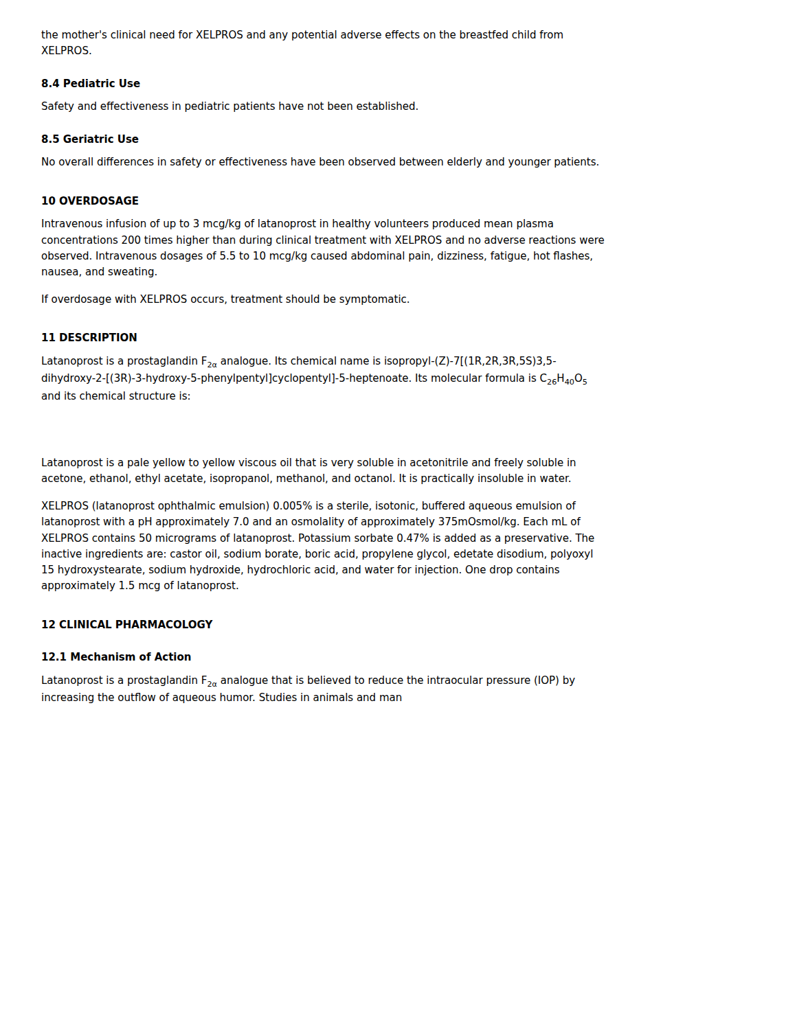the mother's clinical need for XELPROS and any potential adverse effects on the breastfed child from XELPROS.
8.4 Pediatric Use
Safety and effectiveness in pediatric patients have not been established.
8.5 Geriatric Use
No overall differences in safety or effectiveness have been observed between elderly and younger patients.
10 OVERDOSAGE
Intravenous infusion of up to 3 mcg/kg of latanoprost in healthy volunteers produced mean plasma concentrations 200 times higher than during clinical treatment with XELPROS and no adverse reactions were observed. Intravenous dosages of 5.5 to 10 mcg/kg caused abdominal pain, dizziness, fatigue, hot flashes, nausea, and sweating.
If overdosage with XELPROS occurs, treatment should be symptomatic.
11 DESCRIPTION
Latanoprost is a prostaglandin F2α analogue. Its chemical name is isopropyl-(Z)-7[(1R,2R,3R,5S)3,5-dihydroxy-2-[(3R)-3-hydroxy-5-phenylpentyl]cyclopentyl]-5-heptenoate. Its molecular formula is C26H40O5 and its chemical structure is:
Latanoprost is a pale yellow to yellow viscous oil that is very soluble in acetonitrile and freely soluble in acetone, ethanol, ethyl acetate, isopropanol, methanol, and octanol. It is practically insoluble in water.
XELPROS (latanoprost ophthalmic emulsion) 0.005% is a sterile, isotonic, buffered aqueous emulsion of latanoprost with a pH approximately 7.0 and an osmolality of approximately 375mOsmol/kg. Each mL of XELPROS contains 50 micrograms of latanoprost. Potassium sorbate 0.47% is added as a preservative. The inactive ingredients are: castor oil, sodium borate, boric acid, propylene glycol, edetate disodium, polyoxyl 15 hydroxystearate, sodium hydroxide, hydrochloric acid, and water for injection. One drop contains approximately 1.5 mcg of latanoprost.
12 CLINICAL PHARMACOLOGY
12.1 Mechanism of Action
Latanoprost is a prostaglandin F2α analogue that is believed to reduce the intraocular pressure (IOP) by increasing the outflow of aqueous humor. Studies in animals and man